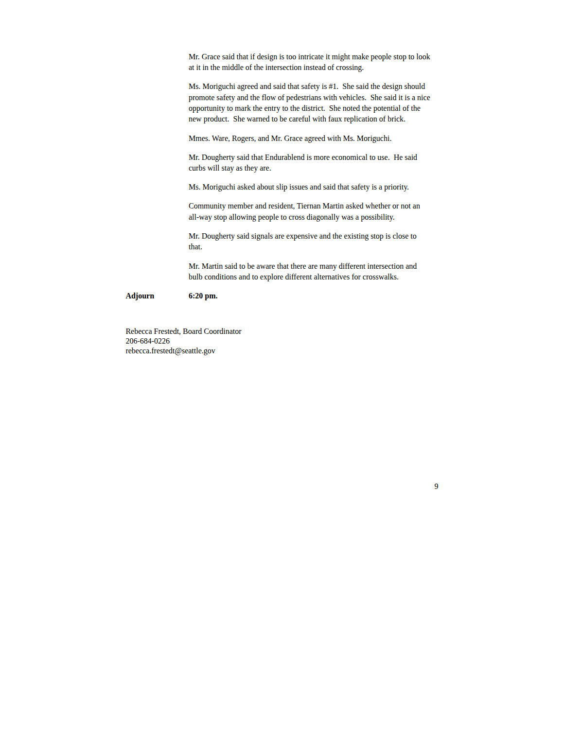Mr. Grace said that if design is too intricate it might make people stop to look at it in the middle of the intersection instead of crossing.
Ms. Moriguchi agreed and said that safety is #1. She said the design should promote safety and the flow of pedestrians with vehicles. She said it is a nice opportunity to mark the entry to the district. She noted the potential of the new product. She warned to be careful with faux replication of brick.
Mmes. Ware, Rogers, and Mr. Grace agreed with Ms. Moriguchi.
Mr. Dougherty said that Endurablend is more economical to use. He said curbs will stay as they are.
Ms. Moriguchi asked about slip issues and said that safety is a priority.
Community member and resident, Tiernan Martin asked whether or not an all-way stop allowing people to cross diagonally was a possibility.
Mr. Dougherty said signals are expensive and the existing stop is close to that.
Mr. Martin said to be aware that there are many different intersection and bulb conditions and to explore different alternatives for crosswalks.
Adjourn
6:20 pm.
Rebecca Frestedt, Board Coordinator
206-684-0226
rebecca.frestedt@seattle.gov
9